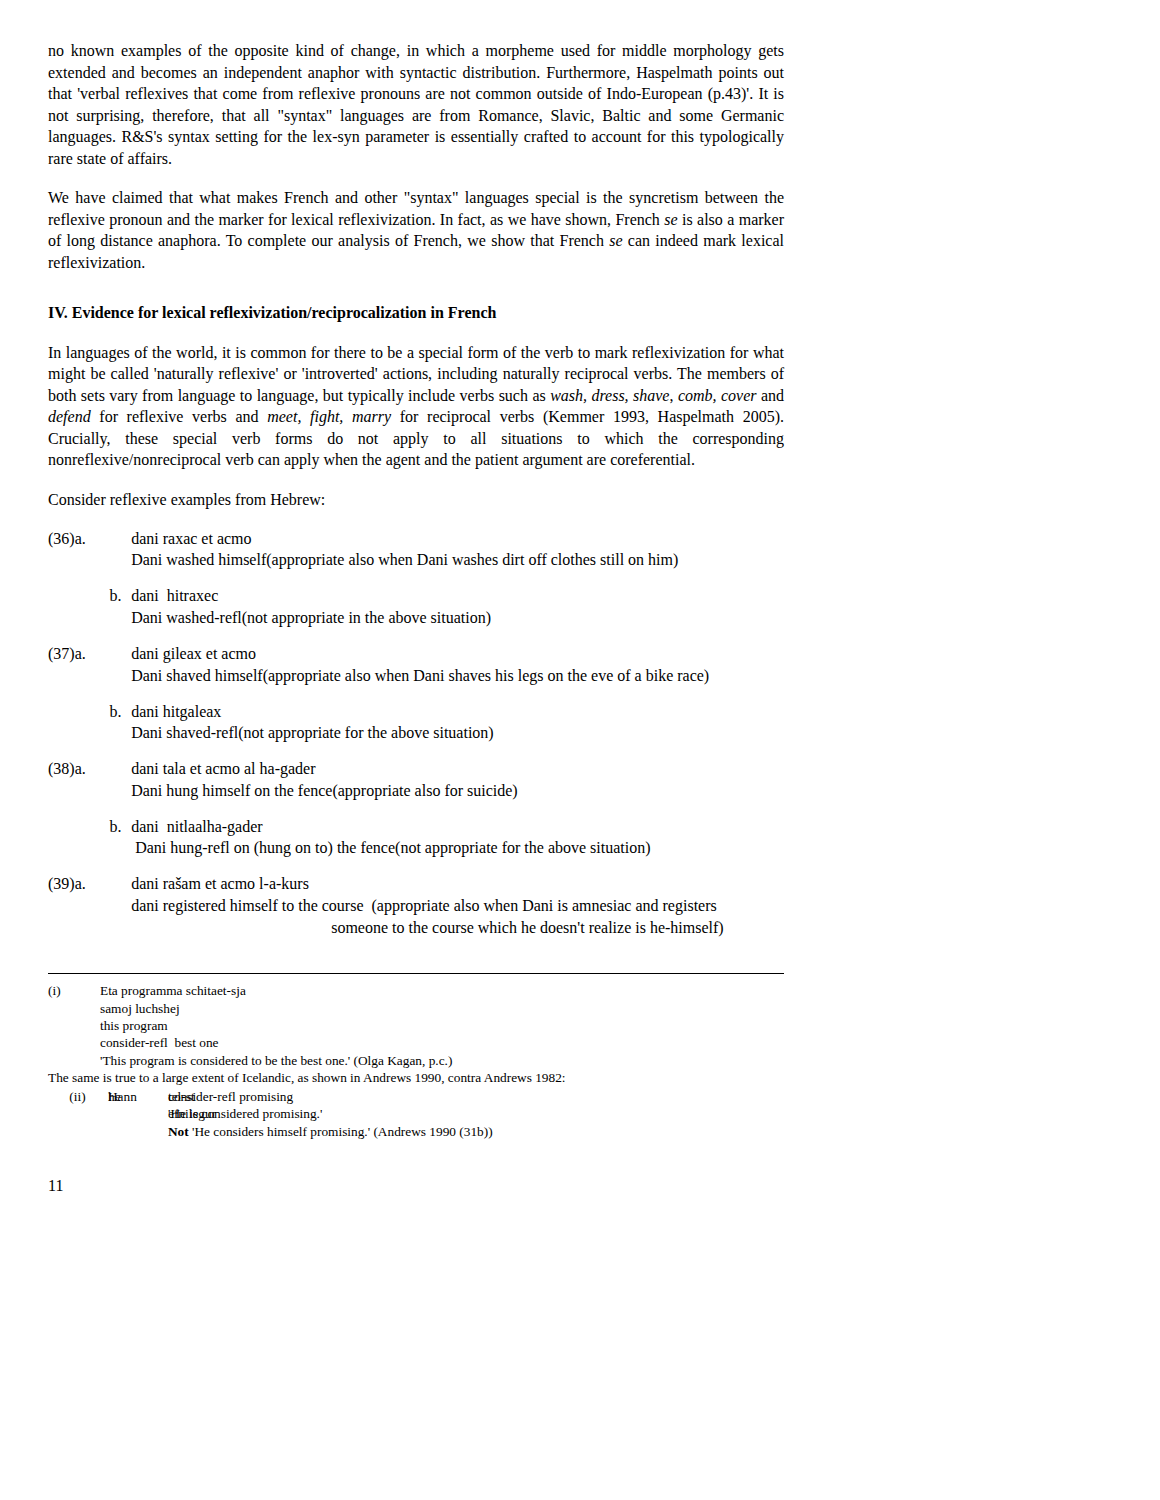no known examples of the opposite kind of change, in which a morpheme used for middle morphology gets extended and becomes an independent anaphor with syntactic distribution. Furthermore, Haspelmath points out that 'verbal reflexives that come from reflexive pronouns are not common outside of Indo-European (p.43)'. It is not surprising, therefore, that all "syntax" languages are from Romance, Slavic, Baltic and some Germanic languages. R&S's syntax setting for the lex-syn parameter is essentially crafted to account for this typologically rare state of affairs.
We have claimed that what makes French and other "syntax" languages special is the syncretism between the reflexive pronoun and the marker for lexical reflexivization. In fact, as we have shown, French se is also a marker of long distance anaphora. To complete our analysis of French, we show that French se can indeed mark lexical reflexivization.
IV. Evidence for lexical reflexivization/reciprocalization in French
In languages of the world, it is common for there to be a special form of the verb to mark reflexivization for what might be called 'naturally reflexive' or 'introverted' actions, including naturally reciprocal verbs. The members of both sets vary from language to language, but typically include verbs such as wash, dress, shave, comb, cover and defend for reflexive verbs and meet, fight, marry for reciprocal verbs (Kemmer 1993, Haspelmath 2005). Crucially, these special verb forms do not apply to all situations to which the corresponding nonreflexive/nonreciprocal verb can apply when the agent and the patient argument are coreferential.
Consider reflexive examples from Hebrew:
(36)a. dani raxac et acmo Dani washed himself (appropriate also when Dani washes dirt off clothes still on him)
b. dani hitraxec Dani washed-refl (not appropriate in the above situation)
(37)a. dani gileax et acmo Dani shaved himself (appropriate also when Dani shaves his legs on the eve of a bike race)
b. dani hitgaleax Dani shaved-refl (not appropriate for the above situation)
(38)a. dani tala et acmo al ha-gader Dani hung himself on the fence (appropriate also for suicide)
b. dani nitla al ha-gader Dani hung-refl on (hung on to) the fence (not appropriate for the above situation)
(39)a. dani rašam et acmo l-a-kurs dani registered himself to the course (appropriate also when Dani is amnesiac and registers someone to the course which he doesn't realize is he-himself)
(i) Eta programma schitaet-sja samoj luchshej this program consider-refl best one 'This program is considered to be the best one.' (Olga Kagan, p.c.)
The same is true to a large extent of Icelandic, as shown in Andrews 1990, contra Andrews 1982:
(ii) Hann tel-st efnilegur
he consider-refl promising
'He is considered promising.'
Not 'He considers himself promising.' (Andrews 1990 (31b))
11